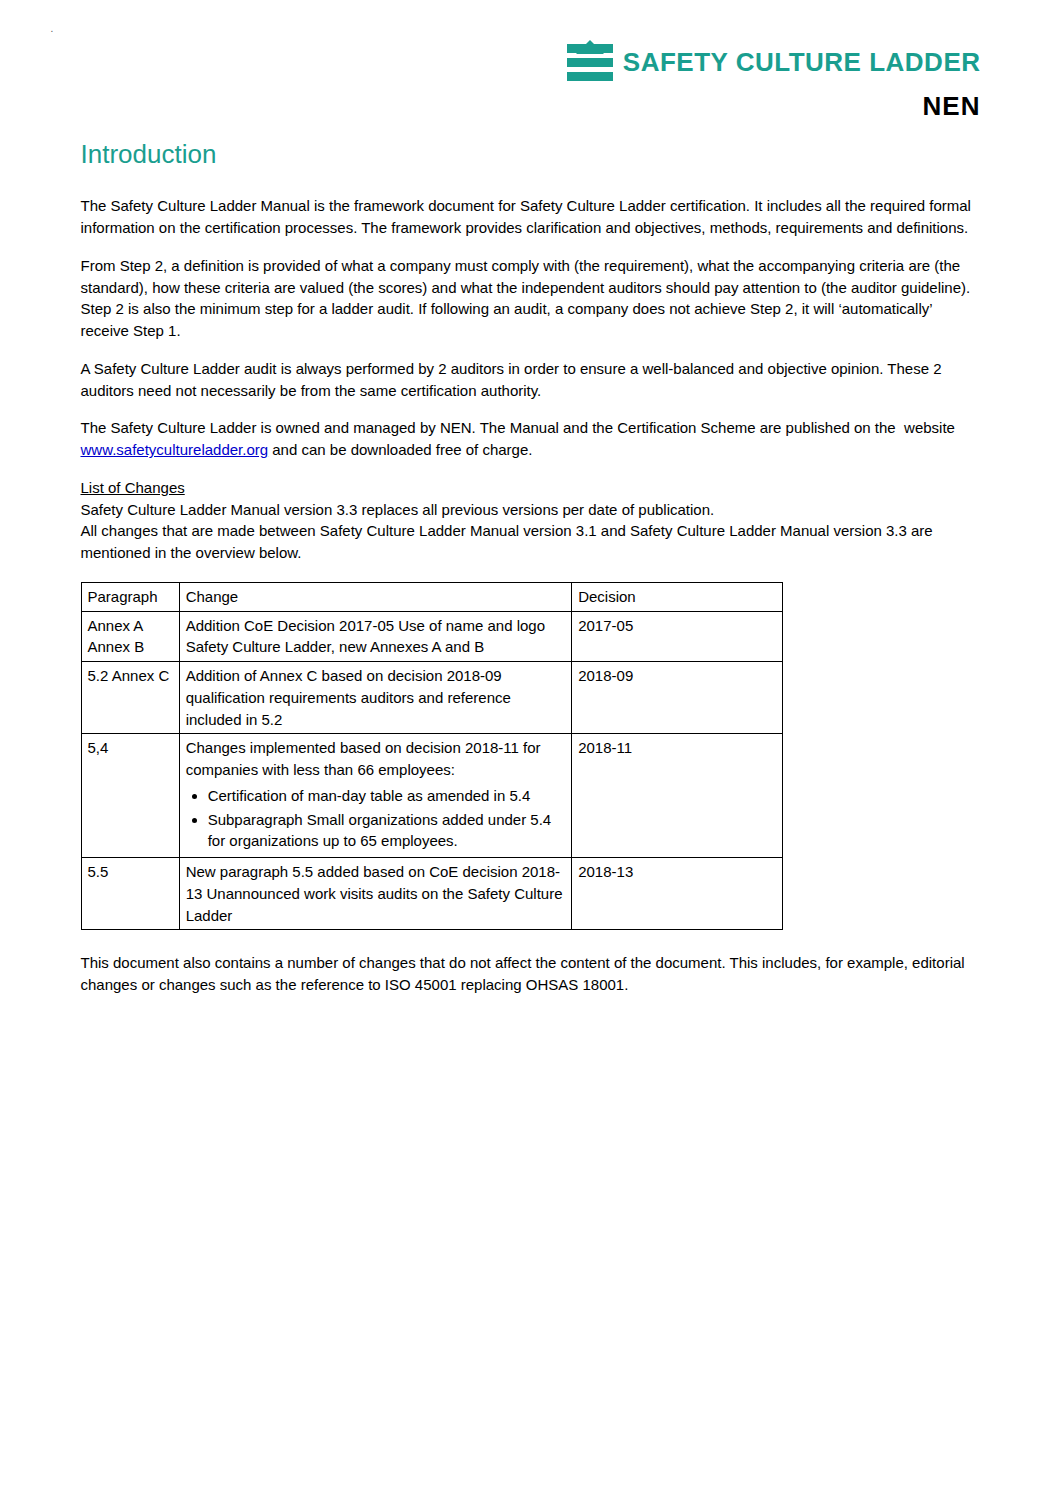.
SAFETY CULTURE LADDER
NEN
Introduction
The Safety Culture Ladder Manual is the framework document for Safety Culture Ladder certification. It includes all the required formal information on the certification processes. The framework provides clarification and objectives, methods, requirements and definitions.
From Step 2, a definition is provided of what a company must comply with (the requirement), what the accompanying criteria are (the standard), how these criteria are valued (the scores) and what the independent auditors should pay attention to (the auditor guideline). Step 2 is also the minimum step for a ladder audit. If following an audit, a company does not achieve Step 2, it will ‘automatically’ receive Step 1.
A Safety Culture Ladder audit is always performed by 2 auditors in order to ensure a well-balanced and objective opinion. These 2 auditors need not necessarily be from the same certification authority.
The Safety Culture Ladder is owned and managed by NEN. The Manual and the Certification Scheme are published on the website www.safetycultureladder.org and can be downloaded free of charge.
List of Changes
Safety Culture Ladder Manual version 3.3 replaces all previous versions per date of publication.
All changes that are made between Safety Culture Ladder Manual version 3.1 and Safety Culture Ladder Manual version 3.3 are mentioned in the overview below.
| Paragraph | Change | Decision |
| Annex A Annex B | Addition CoE Decision 2017-05 Use of name and logo Safety Culture Ladder, new Annexes A and B | 2017-05 |
| 5.2 Annex C | Addition of Annex C based on decision 2018-09 qualification requirements auditors and reference included in 5.2 | 2018-09 |
| 5,4 | Changes implemented based on decision 2018-11 for companies with less than 66 employees: Certification of man-day table as amended in 5.4 Subparagraph Small organizations added under 5.4 for organizations up to 65 employees. | 2018-11 |
| 5.5 | New paragraph 5.5 added based on CoE decision 2018-13 Unannounced work visits audits on the Safety Culture Ladder | 2018-13 |
This document also contains a number of changes that do not affect the content of the document. This includes, for example, editorial changes or changes such as the reference to ISO 45001 replacing OHSAS 18001.